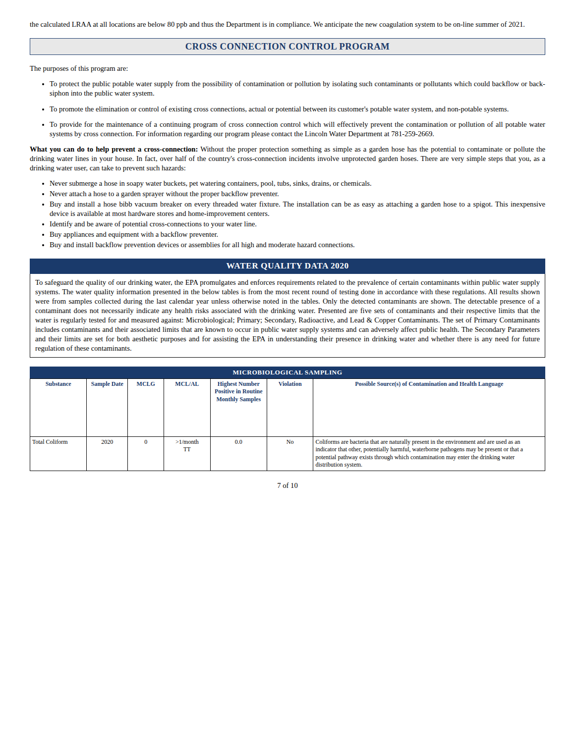the calculated LRAA at all locations are below 80 ppb and thus the Department is in compliance. We anticipate the new coagulation system to be on-line summer of 2021.
CROSS CONNECTION CONTROL PROGRAM
The purposes of this program are:
To protect the public potable water supply from the possibility of contamination or pollution by isolating such contaminants or pollutants which could backflow or back-siphon into the public water system.
To promote the elimination or control of existing cross connections, actual or potential between its customer's potable water system, and non-potable systems.
To provide for the maintenance of a continuing program of cross connection control which will effectively prevent the contamination or pollution of all potable water systems by cross connection. For information regarding our program please contact the Lincoln Water Department at 781-259-2669.
What you can do to help prevent a cross-connection: Without the proper protection something as simple as a garden hose has the potential to contaminate or pollute the drinking water lines in your house. In fact, over half of the country's cross-connection incidents involve unprotected garden hoses. There are very simple steps that you, as a drinking water user, can take to prevent such hazards:
Never submerge a hose in soapy water buckets, pet watering containers, pool, tubs, sinks, drains, or chemicals.
Never attach a hose to a garden sprayer without the proper backflow preventer.
Buy and install a hose bibb vacuum breaker on every threaded water fixture. The installation can be as easy as attaching a garden hose to a spigot. This inexpensive device is available at most hardware stores and home-improvement centers.
Identify and be aware of potential cross-connections to your water line.
Buy appliances and equipment with a backflow preventer.
Buy and install backflow prevention devices or assemblies for all high and moderate hazard connections.
WATER QUALITY DATA 2020
To safeguard the quality of our drinking water, the EPA promulgates and enforces requirements related to the prevalence of certain contaminants within public water supply systems. The water quality information presented in the below tables is from the most recent round of testing done in accordance with these regulations. All results shown were from samples collected during the last calendar year unless otherwise noted in the tables. Only the detected contaminants are shown. The detectable presence of a contaminant does not necessarily indicate any health risks associated with the drinking water. Presented are five sets of contaminants and their respective limits that the water is regularly tested for and measured against: Microbiological; Primary; Secondary, Radioactive, and Lead & Copper Contaminants. The set of Primary Contaminants includes contaminants and their associated limits that are known to occur in public water supply systems and can adversely affect public health. The Secondary Parameters and their limits are set for both aesthetic purposes and for assisting the EPA in understanding their presence in drinking water and whether there is any need for future regulation of these contaminants.
MICROBIOLOGICAL SAMPLING
| Substance | Sample Date | MCLG | MCL/AL | Highest Number Positive in Routine Monthly Samples | Violation | Possible Source(s) of Contamination and Health Language |
| --- | --- | --- | --- | --- | --- | --- |
| Total Coliform | 2020 | 0 | >1/month TT | 0.0 | No | Coliforms are bacteria that are naturally present in the environment and are used as an indicator that other, potentially harmful, waterborne pathogens may be present or that a potential pathway exists through which contamination may enter the drinking water distribution system. |
7 of 10